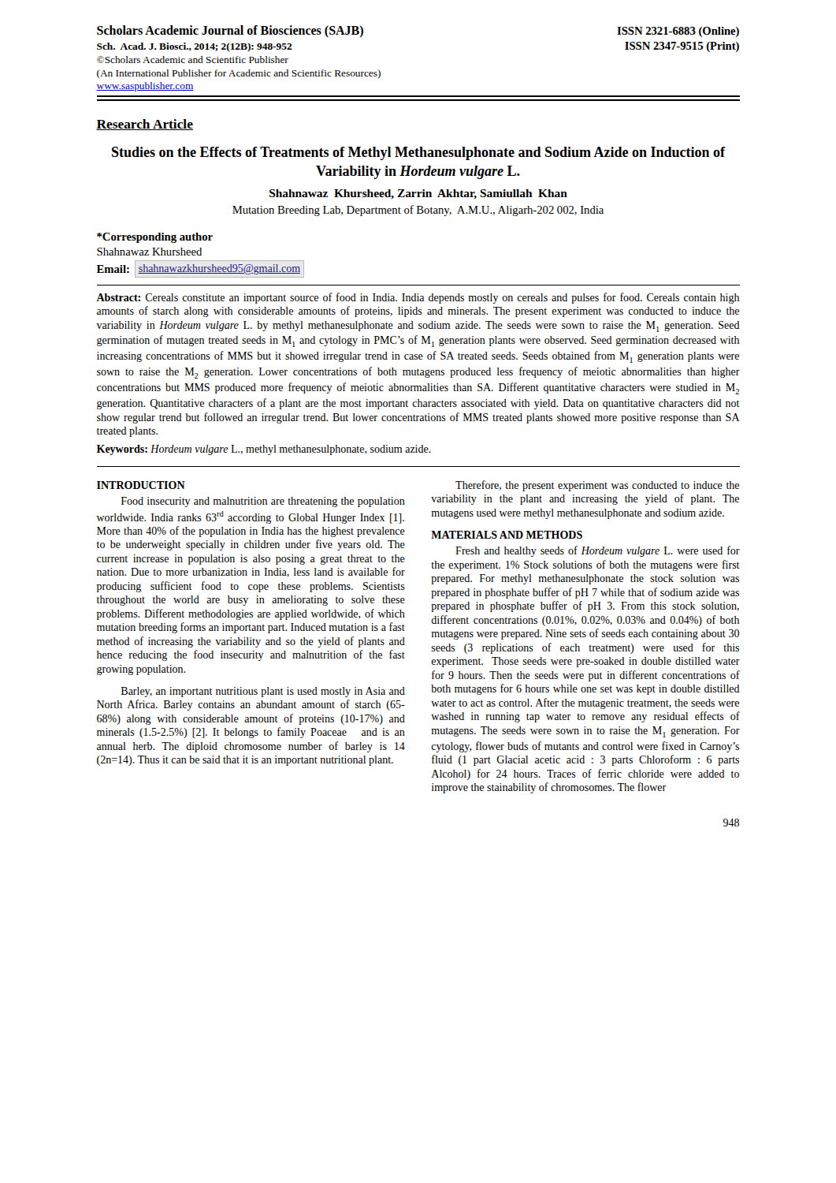Scholars Academic Journal of Biosciences (SAJB)
ISSN 2321-6883 (Online)
Sch. Acad. J. Biosci., 2014; 2(12B): 948-952
ISSN 2347-9515 (Print)
©Scholars Academic and Scientific Publisher
(An International Publisher for Academic and Scientific Resources)
www.saspublisher.com
Research Article
Studies on the Effects of Treatments of Methyl Methanesulphonate and Sodium Azide on Induction of Variability in Hordeum vulgare L.
Shahnawaz Khursheed, Zarrin Akhtar, Samiullah Khan
Mutation Breeding Lab, Department of Botany, A.M.U., Aligarh-202 002, India
*Corresponding author
Shahnawaz Khursheed
Email: shahnawazkhursheed95@gmail.com
Abstract: Cereals constitute an important source of food in India. India depends mostly on cereals and pulses for food. Cereals contain high amounts of starch along with considerable amounts of proteins, lipids and minerals. The present experiment was conducted to induce the variability in Hordeum vulgare L. by methyl methanesulphonate and sodium azide. The seeds were sown to raise the M1 generation. Seed germination of mutagen treated seeds in M1 and cytology in PMC’s of M1 generation plants were observed. Seed germination decreased with increasing concentrations of MMS but it showed irregular trend in case of SA treated seeds. Seeds obtained from M1 generation plants were sown to raise the M2 generation. Lower concentrations of both mutagens produced less frequency of meiotic abnormalities than higher concentrations but MMS produced more frequency of meiotic abnormalities than SA. Different quantitative characters were studied in M2 generation. Quantitative characters of a plant are the most important characters associated with yield. Data on quantitative characters did not show regular trend but followed an irregular trend. But lower concentrations of MMS treated plants showed more positive response than SA treated plants.
Keywords: Hordeum vulgare L., methyl methanesulphonate, sodium azide.
INTRODUCTION
Food insecurity and malnutrition are threatening the population worldwide. India ranks 63rd according to Global Hunger Index [1]. More than 40% of the population in India has the highest prevalence to be underweight specially in children under five years old. The current increase in population is also posing a great threat to the nation. Due to more urbanization in India, less land is available for producing sufficient food to cope these problems. Scientists throughout the world are busy in ameliorating to solve these problems. Different methodologies are applied worldwide, of which mutation breeding forms an important part. Induced mutation is a fast method of increasing the variability and so the yield of plants and hence reducing the food insecurity and malnutrition of the fast growing population.
Barley, an important nutritious plant is used mostly in Asia and North Africa. Barley contains an abundant amount of starch (65-68%) along with considerable amount of proteins (10-17%) and minerals (1.5-2.5%) [2]. It belongs to family Poaceae and is an annual herb. The diploid chromosome number of barley is 14 (2n=14). Thus it can be said that it is an important nutritional plant.
Therefore, the present experiment was conducted to induce the variability in the plant and increasing the yield of plant. The mutagens used were methyl methanesulphonate and sodium azide.
MATERIALS AND METHODS
Fresh and healthy seeds of Hordeum vulgare L. were used for the experiment. 1% Stock solutions of both the mutagens were first prepared. For methyl methanesulphonate the stock solution was prepared in phosphate buffer of pH 7 while that of sodium azide was prepared in phosphate buffer of pH 3. From this stock solution, different concentrations (0.01%, 0.02%, 0.03% and 0.04%) of both mutagens were prepared. Nine sets of seeds each containing about 30 seeds (3 replications of each treatment) were used for this experiment. Those seeds were pre-soaked in double distilled water for 9 hours. Then the seeds were put in different concentrations of both mutagens for 6 hours while one set was kept in double distilled water to act as control. After the mutagenic treatment, the seeds were washed in running tap water to remove any residual effects of mutagens. The seeds were sown in to raise the M1 generation. For cytology, flower buds of mutants and control were fixed in Carnoy’s fluid (1 part Glacial acetic acid : 3 parts Chloroform : 6 parts Alcohol) for 24 hours. Traces of ferric chloride were added to improve the stainability of chromosomes. The flower
948